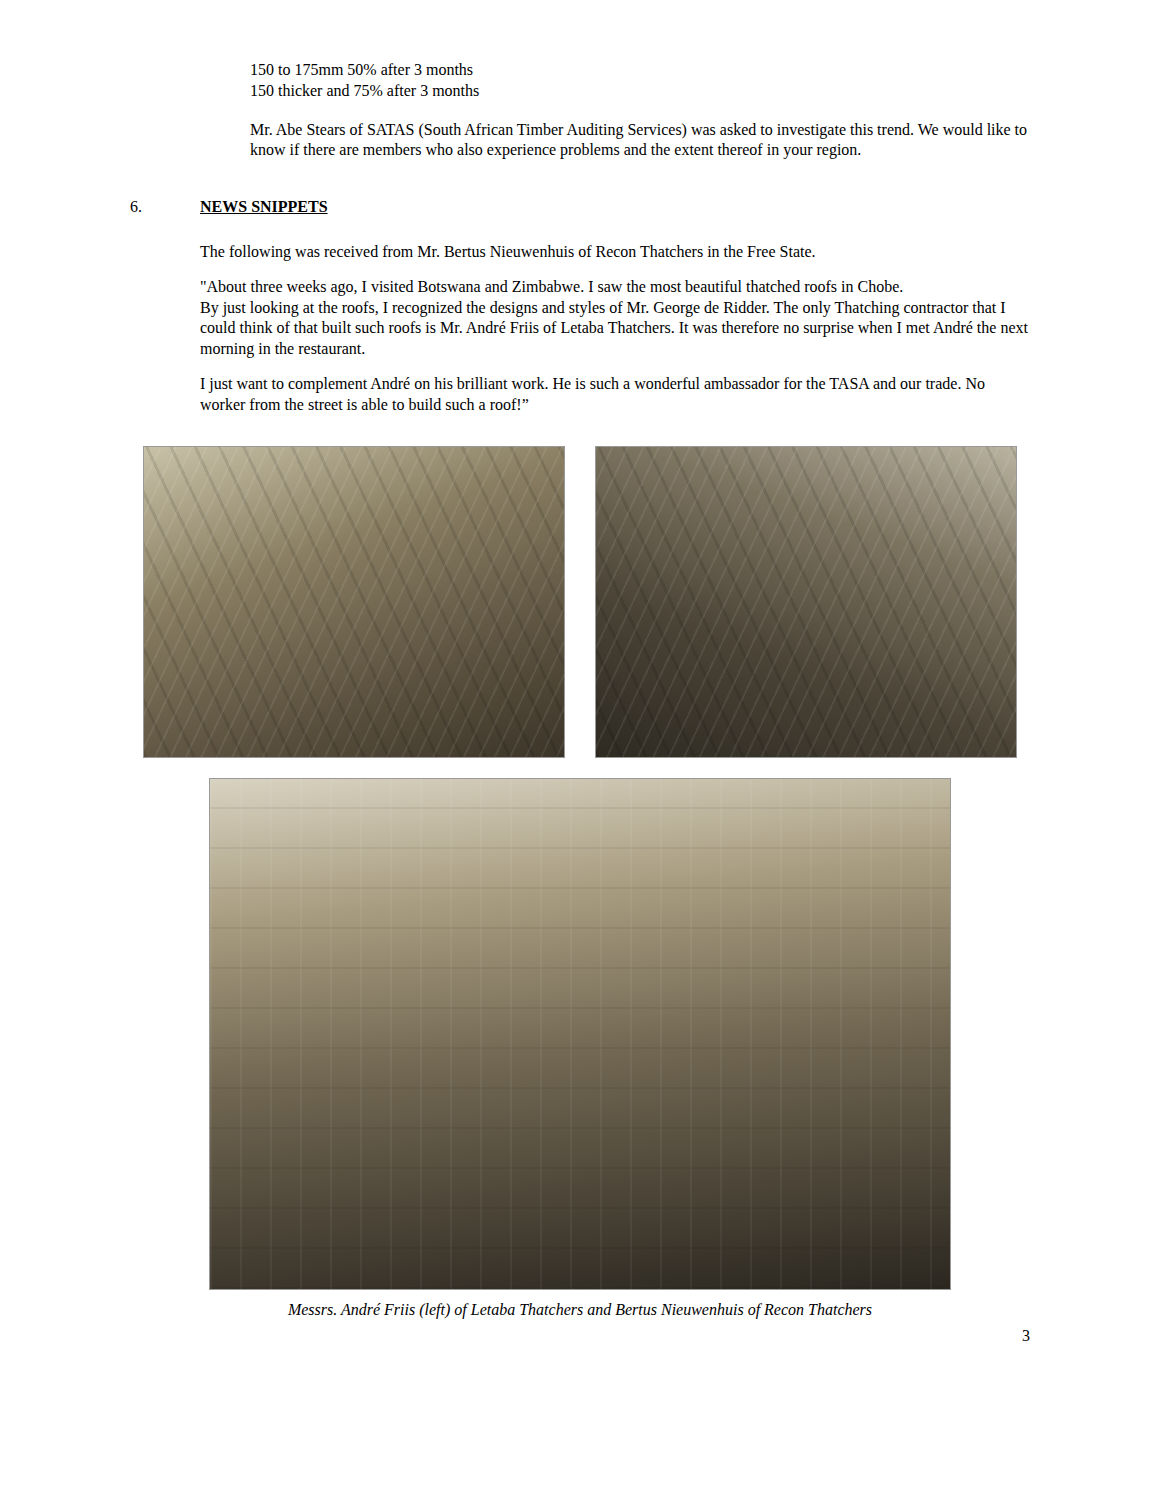150 to 175mm 50% after 3 months
150 thicker and 75% after 3 months
Mr. Abe Stears of SATAS (South African Timber Auditing Services) was asked to investigate this trend. We would like to know if there are members who also experience problems and the extent thereof in your region.
6. NEWS SNIPPETS
The following was received from Mr. Bertus Nieuwenhuis of Recon Thatchers in the Free State.
"About three weeks ago, I visited Botswana and Zimbabwe. I saw the most beautiful thatched roofs in Chobe.
By just looking at the roofs, I recognized the designs and styles of Mr. George de Ridder. The only Thatching contractor that I could think of that built such roofs is Mr. André Friis of Letaba Thatchers. It was therefore no surprise when I met André the next morning in the restaurant.
I just want to complement André on his brilliant work. He is such a wonderful ambassador for the TASA and our trade. No worker from the street is able to build such a roof!”
Messrs. André Friis (left) of Letaba Thatchers and Bertus Nieuwenhuis of Recon Thatchers
3